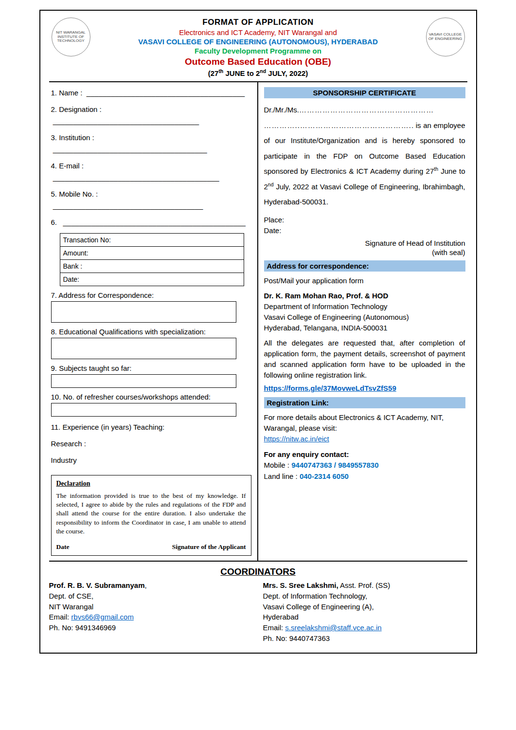NIT WARANGAL
INSTITUTE OF TECHNOLOGY
FORMAT OF APPLICATION
Electronics and ICT Academy, NIT Warangal and
VASAVI COLLEGE OF ENGINEERING (AUTONOMOUS), HYDERABAD
Faculty Development Programme on
Outcome Based Education (OBE)
(27th JUNE to 2nd JULY, 2022)
VASAVI COLLEGE OF ENGINEERING
1. Name : _______________________________________
2. Designation : ____________________________________
3. Institution : ______________________________________
4. E-mail : _________________________________________
5. Mobile No. : _____________________________________
6. _____________________________________________
| Transaction No: |
| Amount: |
| Bank : |
| Date: |
7. Address for Correspondence:
8. Educational Qualifications with specialization:
9. Subjects taught so far:
10. No. of refresher courses/workshops attended:
11. Experience (in years) Teaching:
Research :
Industry
Declaration
The information provided is true to the best of my knowledge. If selected, I agree to abide by the rules and regulations of the FDP and shall attend the course for the entire duration. I also undertake the responsibility to inform the Coordinator in case, I am unable to attend the course.
Date Signature of the Applicant
SPONSORSHIP CERTIFICATE
Dr./Mr./Ms.…………………………….……………… …………..…………………………………….. is an employee of our Institute/Organization and is hereby sponsored to participate in the FDP on Outcome Based Education sponsored by Electronics & ICT Academy during 27th June to 2nd July, 2022 at Vasavi College of Engineering, Ibrahimbagh, Hyderabad-500031.
Place:
Date:
Signature of Head of Institution
(with seal)
Address for correspondence:
Post/Mail your application form
Dr. K. Ram Mohan Rao, Prof. & HOD Department of Information Technology
Vasavi College of Engineering (Autonomous)
Hyderabad, Telangana, INDIA-500031
All the delegates are requested that, after completion of application form, the payment details, screenshot of payment and scanned application form have to be uploaded in the following online registration link.
https://forms.gle/37MovweLdTsvZfS59
Registration Link:
For more details about Electronics & ICT Academy, NIT, Warangal, please visit:
https://nitw.ac.in/eict
For any enquiry contact:
Mobile : 9440747363 / 9849557830
Land line : 040-2314 6050
COORDINATORS
Prof. R. B. V. Subramanyam,
Dept. of CSE,
NIT Warangal
Email: rbvs66@gmail.com
Ph. No: 9491346969
Mrs. S. Sree Lakshmi, Asst. Prof. (SS)
Dept. of Information Technology,
Vasavi College of Engineering (A),
Hyderabad
Email: s.sreelakshmi@staff.vce.ac.in
Ph. No: 9440747363